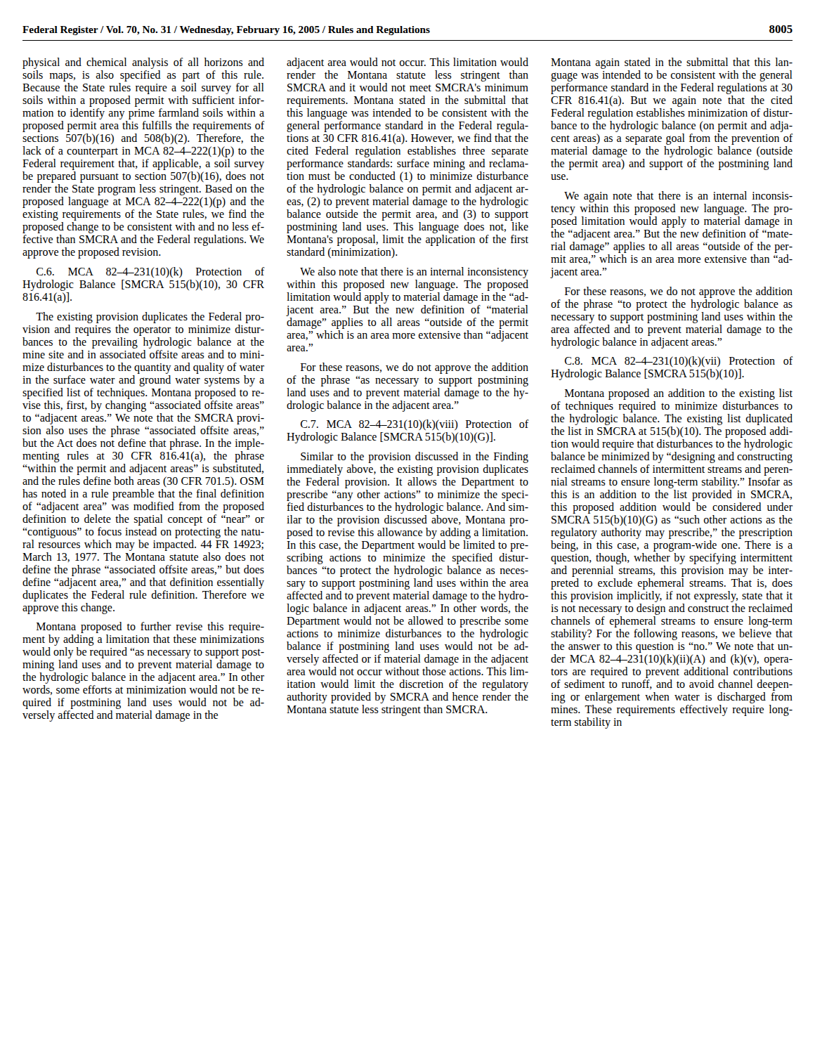Federal Register / Vol. 70, No. 31 / Wednesday, February 16, 2005 / Rules and Regulations 8005
physical and chemical analysis of all horizons and soils maps, is also specified as part of this rule. Because the State rules require a soil survey for all soils within a proposed permit with sufficient information to identify any prime farmland soils within a proposed permit area this fulfills the requirements of sections 507(b)(16) and 508(b)(2). Therefore, the lack of a counterpart in MCA 82–4–222(1)(p) to the Federal requirement that, if applicable, a soil survey be prepared pursuant to section 507(b)(16), does not render the State program less stringent. Based on the proposed language at MCA 82–4–222(1)(p) and the existing requirements of the State rules, we find the proposed change to be consistent with and no less effective than SMCRA and the Federal regulations. We approve the proposed revision.
C.6. MCA 82–4–231(10)(k) Protection of Hydrologic Balance [SMCRA 515(b)(10), 30 CFR 816.41(a)].
The existing provision duplicates the Federal provision and requires the operator to minimize disturbances to the prevailing hydrologic balance at the mine site and in associated offsite areas and to minimize disturbances to the quantity and quality of water in the surface water and ground water systems by a specified list of techniques. Montana proposed to revise this, first, by changing “associated offsite areas” to “adjacent areas.” We note that the SMCRA provision also uses the phrase “associated offsite areas,” but the Act does not define that phrase. In the implementing rules at 30 CFR 816.41(a), the phrase “within the permit and adjacent areas” is substituted, and the rules define both areas (30 CFR 701.5). OSM has noted in a rule preamble that the final definition of “adjacent area” was modified from the proposed definition to delete the spatial concept of “near” or “contiguous” to focus instead on protecting the natural resources which may be impacted. 44 FR 14923; March 13, 1977. The Montana statute also does not define the phrase “associated offsite areas,” but does define “adjacent area,” and that definition essentially duplicates the Federal rule definition. Therefore we approve this change.
Montana proposed to further revise this requirement by adding a limitation that these minimizations would only be required “as necessary to support postmining land uses and to prevent material damage to the hydrologic balance in the adjacent area.” In other words, some efforts at minimization would not be required if postmining land uses would not be adversely affected and material damage in the
adjacent area would not occur. This limitation would render the Montana statute less stringent than SMCRA and it would not meet SMCRA's minimum requirements. Montana stated in the submittal that this language was intended to be consistent with the general performance standard in the Federal regulations at 30 CFR 816.41(a). However, we find that the cited Federal regulation establishes three separate performance standards: surface mining and reclamation must be conducted (1) to minimize disturbance of the hydrologic balance on permit and adjacent areas, (2) to prevent material damage to the hydrologic balance outside the permit area, and (3) to support postmining land uses. This language does not, like Montana's proposal, limit the application of the first standard (minimization).
We also note that there is an internal inconsistency within this proposed new language. The proposed limitation would apply to material damage in the “adjacent area.” But the new definition of “material damage” applies to all areas “outside of the permit area,” which is an area more extensive than “adjacent area.”
For these reasons, we do not approve the addition of the phrase “as necessary to support postmining land uses and to prevent material damage to the hydrologic balance in the adjacent area.”
C.7. MCA 82–4–231(10)(k)(viii) Protection of Hydrologic Balance [SMCRA 515(b)(10)(G)].
Similar to the provision discussed in the Finding immediately above, the existing provision duplicates the Federal provision. It allows the Department to prescribe “any other actions” to minimize the specified disturbances to the hydrologic balance. And similar to the provision discussed above, Montana proposed to revise this allowance by adding a limitation. In this case, the Department would be limited to prescribing actions to minimize the specified disturbances “to protect the hydrologic balance as necessary to support postmining land uses within the area affected and to prevent material damage to the hydrologic balance in adjacent areas.” In other words, the Department would not be allowed to prescribe some actions to minimize disturbances to the hydrologic balance if postmining land uses would not be adversely affected or if material damage in the adjacent area would not occur without those actions. This limitation would limit the discretion of the regulatory authority provided by SMCRA and hence render the Montana statute less stringent than SMCRA.
Montana again stated in the submittal that this language was intended to be consistent with the general performance standard in the Federal regulations at 30 CFR 816.41(a). But we again note that the cited Federal regulation establishes minimization of disturbance to the hydrologic balance (on permit and adjacent areas) as a separate goal from the prevention of material damage to the hydrologic balance (outside the permit area) and support of the postmining land use.
We again note that there is an internal inconsistency within this proposed new language. The proposed limitation would apply to material damage in the “adjacent area.” But the new definition of “material damage” applies to all areas “outside of the permit area,” which is an area more extensive than “adjacent area.”
For these reasons, we do not approve the addition of the phrase “to protect the hydrologic balance as necessary to support postmining land uses within the area affected and to prevent material damage to the hydrologic balance in adjacent areas.”
C.8. MCA 82–4–231(10)(k)(vii) Protection of Hydrologic Balance [SMCRA 515(b)(10)].
Montana proposed an addition to the existing list of techniques required to minimize disturbances to the hydrologic balance. The existing list duplicated the list in SMCRA at 515(b)(10). The proposed addition would require that disturbances to the hydrologic balance be minimized by “designing and constructing reclaimed channels of intermittent streams and perennial streams to ensure long-term stability.” Insofar as this is an addition to the list provided in SMCRA, this proposed addition would be considered under SMCRA 515(b)(10)(G) as “such other actions as the regulatory authority may prescribe,” the prescription being, in this case, a program-wide one. There is a question, though, whether by specifying intermittent and perennial streams, this provision may be interpreted to exclude ephemeral streams. That is, does this provision implicitly, if not expressly, state that it is not necessary to design and construct the reclaimed channels of ephemeral streams to ensure long-term stability? For the following reasons, we believe that the answer to this question is “no.” We note that under MCA 82–4–231(10)(k)(ii)(A) and (k)(v), operators are required to prevent additional contributions of sediment to runoff, and to avoid channel deepening or enlargement when water is discharged from mines. These requirements effectively require long-term stability in